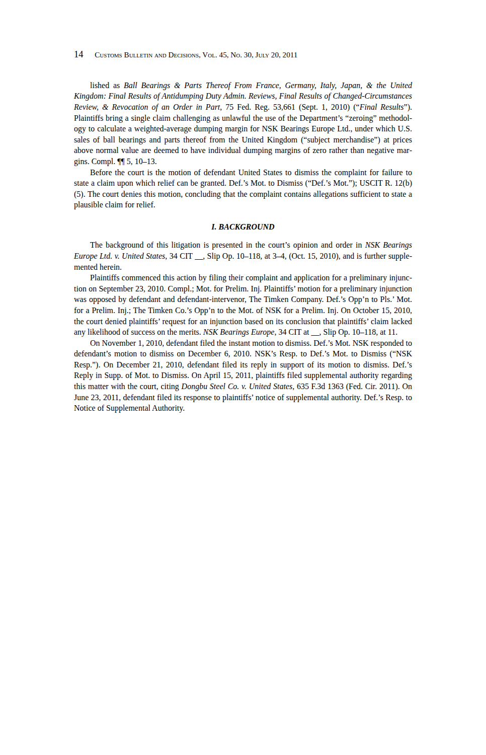14 Customs Bulletin and Decisions, Vol. 45, No. 30, July 20, 2011
lished as Ball Bearings & Parts Thereof From France, Germany, Italy, Japan, & the United Kingdom: Final Results of Antidumping Duty Admin. Reviews, Final Results of Changed-Circumstances Review, & Revocation of an Order in Part, 75 Fed. Reg. 53,661 (Sept. 1, 2010) (“Final Results”). Plaintiffs bring a single claim challenging as unlawful the use of the Department’s “zeroing” methodology to calculate a weighted-average dumping margin for NSK Bearings Europe Ltd., under which U.S. sales of ball bearings and parts thereof from the United Kingdom (“subject merchandise”) at prices above normal value are deemed to have individual dumping margins of zero rather than negative margins. Compl. ¶¶ 5, 10–13.
Before the court is the motion of defendant United States to dismiss the complaint for failure to state a claim upon which relief can be granted. Def.’s Mot. to Dismiss (“Def.’s Mot.”); USCIT R. 12(b)(5). The court denies this motion, concluding that the complaint contains allegations sufficient to state a plausible claim for relief.
I. BACKGROUND
The background of this litigation is presented in the court’s opinion and order in NSK Bearings Europe Ltd. v. United States, 34 CIT __, Slip Op. 10–118, at 3–4, (Oct. 15, 2010), and is further supplemented herein.
Plaintiffs commenced this action by filing their complaint and application for a preliminary injunction on September 23, 2010. Compl.; Mot. for Prelim. Inj. Plaintiffs’ motion for a preliminary injunction was opposed by defendant and defendant-intervenor, The Timken Company. Def.’s Opp’n to Pls.’ Mot. for a Prelim. Inj.; The Timken Co.’s Opp’n to the Mot. of NSK for a Prelim. Inj. On October 15, 2010, the court denied plaintiffs’ request for an injunction based on its conclusion that plaintiffs’ claim lacked any likelihood of success on the merits. NSK Bearings Europe, 34 CIT at __, Slip Op. 10–118, at 11.
On November 1, 2010, defendant filed the instant motion to dismiss. Def.’s Mot. NSK responded to defendant’s motion to dismiss on December 6, 2010. NSK’s Resp. to Def.’s Mot. to Dismiss (“NSK Resp.”). On December 21, 2010, defendant filed its reply in support of its motion to dismiss. Def.’s Reply in Supp. of Mot. to Dismiss. On April 15, 2011, plaintiffs filed supplemental authority regarding this matter with the court, citing Dongbu Steel Co. v. United States, 635 F.3d 1363 (Fed. Cir. 2011). On June 23, 2011, defendant filed its response to plaintiffs’ notice of supplemental authority. Def.’s Resp. to Notice of Supplemental Authority.